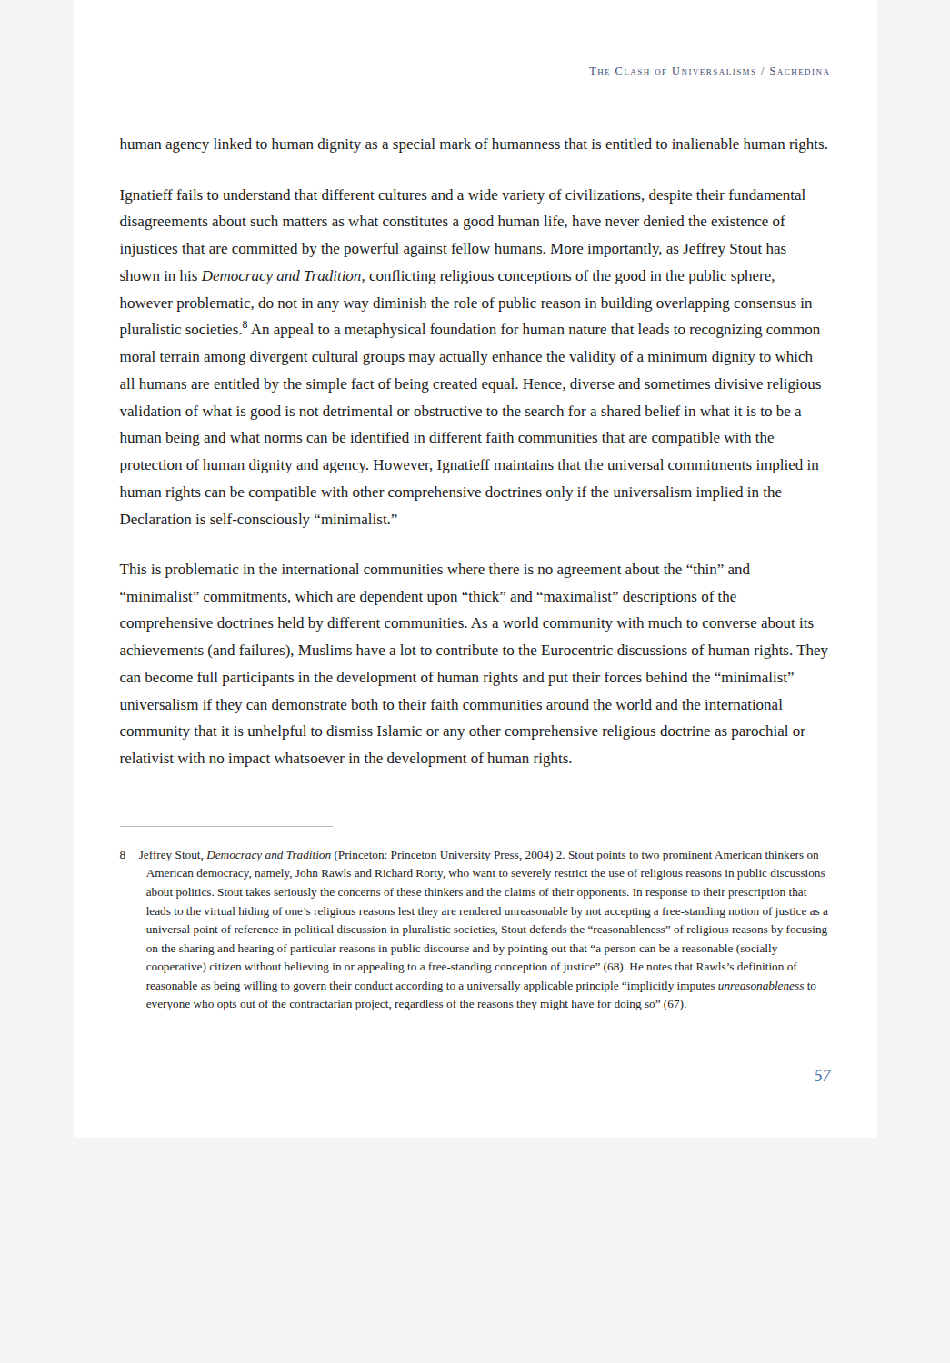The Clash of Universalisms / Sachedina
human agency linked to human dignity as a special mark of humanness that is entitled to inalienable human rights.
Ignatieff fails to understand that different cultures and a wide variety of civilizations, despite their fundamental disagreements about such matters as what constitutes a good human life, have never denied the existence of injustices that are committed by the powerful against fellow humans. More importantly, as Jeffrey Stout has shown in his Democracy and Tradition, conflicting religious conceptions of the good in the public sphere, however problematic, do not in any way diminish the role of public reason in building overlapping consensus in pluralistic societies.8 An appeal to a metaphysical foundation for human nature that leads to recognizing common moral terrain among divergent cultural groups may actually enhance the validity of a minimum dignity to which all humans are entitled by the simple fact of being created equal. Hence, diverse and sometimes divisive religious validation of what is good is not detrimental or obstructive to the search for a shared belief in what it is to be a human being and what norms can be identified in different faith communities that are compatible with the protection of human dignity and agency. However, Ignatieff maintains that the universal commitments implied in human rights can be compatible with other comprehensive doctrines only if the universalism implied in the Declaration is self-consciously “minimalist.”
This is problematic in the international communities where there is no agreement about the “thin” and “minimalist” commitments, which are dependent upon “thick” and “maximalist” descriptions of the comprehensive doctrines held by different communities. As a world community with much to converse about its achievements (and failures), Muslims have a lot to contribute to the Eurocentric discussions of human rights. They can become full participants in the development of human rights and put their forces behind the “minimalist” universalism if they can demonstrate both to their faith communities around the world and the international community that it is unhelpful to dismiss Islamic or any other comprehensive religious doctrine as parochial or relativist with no impact whatsoever in the development of human rights.
8 Jeffrey Stout, Democracy and Tradition (Princeton: Princeton University Press, 2004) 2. Stout points to two prominent American thinkers on American democracy, namely, John Rawls and Richard Rorty, who want to severely restrict the use of religious reasons in public discussions about politics. Stout takes seriously the concerns of these thinkers and the claims of their opponents. In response to their prescription that leads to the virtual hiding of one’s religious reasons lest they are rendered unreasonable by not accepting a free-standing notion of justice as a universal point of reference in political discussion in pluralistic societies, Stout defends the “reasonableness” of religious reasons by focusing on the sharing and hearing of particular reasons in public discourse and by pointing out that “a person can be a reasonable (socially cooperative) citizen without believing in or appealing to a free-standing conception of justice” (68). He notes that Rawls’s definition of reasonable as being willing to govern their conduct according to a universally applicable principle “implicitly imputes unreasonableness to everyone who opts out of the contractarian project, regardless of the reasons they might have for doing so” (67).
57